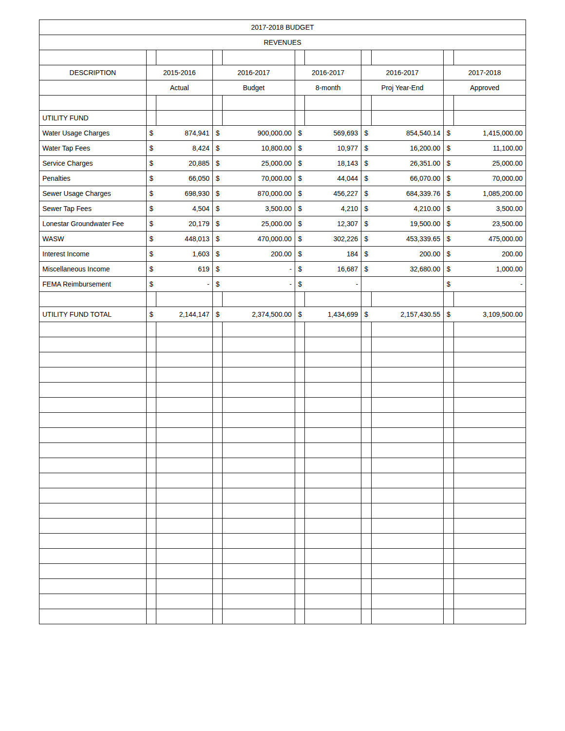| 2017-2018 BUDGET |
| REVENUES |
| DESCRIPTION | 2015-2016 | 2016-2017 | 2016-2017 | 2016-2017 | 2017-2018 |
| | Actual | Budget | 8-month | Proj Year-End | Approved |
| UTILITY FUND | | | | | | | | | | |
| Water Usage Charges | $ | 874,941 | $ | 900,000.00 | $ | 569,693 | $ | 854,540.14 | $ | 1,415,000.00 |
| Water Tap Fees | $ | 8,424 | $ | 10,800.00 | $ | 10,977 | $ | 16,200.00 | $ | 11,100.00 |
| Service Charges | $ | 20,885 | $ | 25,000.00 | $ | 18,143 | $ | 26,351.00 | $ | 25,000.00 |
| Penalties | $ | 66,050 | $ | 70,000.00 | $ | 44,044 | $ | 66,070.00 | $ | 70,000.00 |
| Sewer Usage Charges | $ | 698,930 | $ | 870,000.00 | $ | 456,227 | $ | 684,339.76 | $ | 1,085,200.00 |
| Sewer Tap Fees | $ | 4,504 | $ | 3,500.00 | $ | 4,210 | $ | 4,210.00 | $ | 3,500.00 |
| Lonestar Groundwater Fee | $ | 20,179 | $ | 25,000.00 | $ | 12,307 | $ | 19,500.00 | $ | 23,500.00 |
| WASW | $ | 448,013 | $ | 470,000.00 | $ | 302,226 | $ | 453,339.65 | $ | 475,000.00 |
| Interest Income | $ | 1,603 | $ | 200.00 | $ | 184 | $ | 200.00 | $ | 200.00 |
| Miscellaneous Income | $ | 619 | $ | - | $ | 16,687 | $ | 32,680.00 | $ | 1,000.00 |
| FEMA Reimbursement | $ | - | $ | - | $ | - | | | $ | - |
| UTILITY FUND TOTAL | $ | 2,144,147 | $ | 2,374,500.00 | $ | 1,434,699 | $ | 2,157,430.55 | $ | 3,109,500.00 |